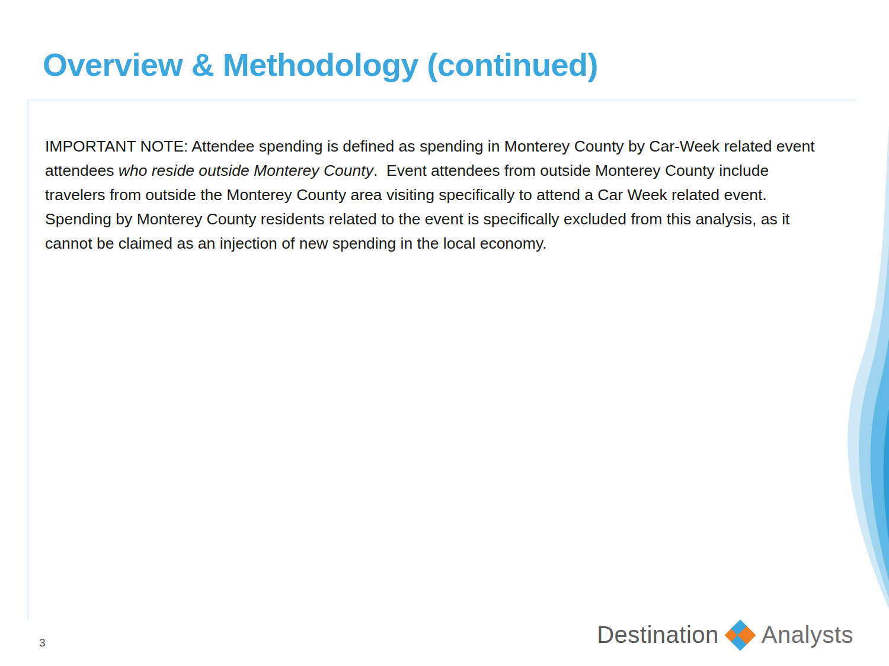Overview & Methodology (continued)
IMPORTANT NOTE: Attendee spending is defined as spending in Monterey County by Car-Week related event attendees who reside outside Monterey County. Event attendees from outside Monterey County include travelers from outside the Monterey County area visiting specifically to attend a Car Week related event. Spending by Monterey County residents related to the event is specifically excluded from this analysis, as it cannot be claimed as an injection of new spending in the local economy.
3
Destination Analysts